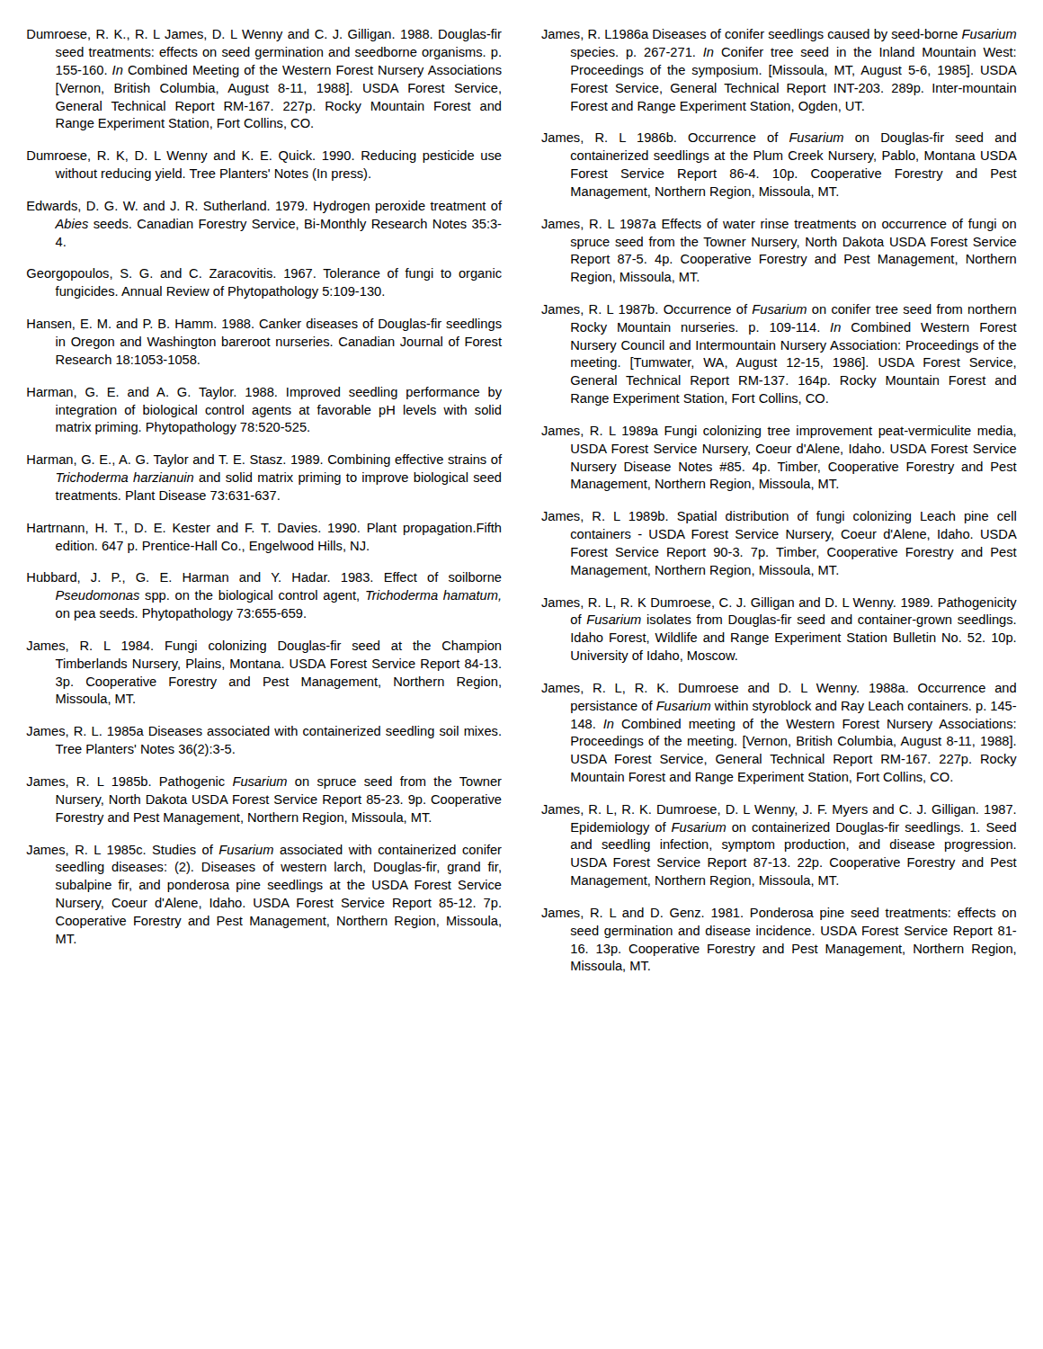Dumroese, R. K., R. L James, D. L Wenny and C. J. Gilligan. 1988. Douglas-fir seed treatments: effects on seed germination and seedborne organisms. p. 155-160. In Combined Meeting of the Western Forest Nursery Associations [Vernon, British Columbia, August 8-11, 1988]. USDA Forest Service, General Technical Report RM-167. 227p. Rocky Mountain Forest and Range Experiment Station, Fort Collins, CO.
Dumroese, R. K, D. L Wenny and K. E. Quick. 1990. Reducing pesticide use without reducing yield. Tree Planters' Notes (In press).
Edwards, D. G. W. and J. R. Sutherland. 1979. Hydrogen peroxide treatment of Abies seeds. Canadian Forestry Service, Bi-Monthly Research Notes 35:3-4.
Georgopoulos, S. G. and C. Zaracovitis. 1967. Tolerance of fungi to organic fungicides. Annual Review of Phytopathology 5:109-130.
Hansen, E. M. and P. B. Hamm. 1988. Canker diseases of Douglas-fir seedlings in Oregon and Washington bareroot nurseries. Canadian Journal of Forest Research 18:1053-1058.
Harman, G. E. and A. G. Taylor. 1988. Improved seedling performance by integration of biological control agents at favorable pH levels with solid matrix priming. Phytopathology 78:520-525.
Harman, G. E., A. G. Taylor and T. E. Stasz. 1989. Combining effective strains of Trichoderma harzianuin and solid matrix priming to improve biological seed treatments. Plant Disease 73:631-637.
Hartrnann, H. T., D. E. Kester and F. T. Davies. 1990. Plant propagation.Fifth edition. 647 p. Prentice-Hall Co., Engelwood Hills, NJ.
Hubbard, J. P., G. E. Harman and Y. Hadar. 1983. Effect of soilborne Pseudomonas spp. on the biological control agent, Trichoderma hamatum, on pea seeds. Phytopathology 73:655-659.
James, R. L 1984. Fungi colonizing Douglas-fir seed at the Champion Timberlands Nursery, Plains, Montana. USDA Forest Service Report 84-13. 3p. Cooperative Forestry and Pest Management, Northern Region, Missoula, MT.
James, R. L. 1985a Diseases associated with containerized seedling soil mixes. Tree Planters' Notes 36(2):3-5.
James, R. L 1985b. Pathogenic Fusarium on spruce seed from the Towner Nursery, North Dakota USDA Forest Service Report 85-23. 9p. Cooperative Forestry and Pest Management, Northern Region, Missoula, MT.
James, R. L 1985c. Studies of Fusarium associated with containerized conifer seedling diseases: (2). Diseases of western larch, Douglas-fir, grand fir, subalpine fir, and ponderosa pine seedlings at the USDA Forest Service Nursery, Coeur d'Alene, Idaho. USDA Forest Service Report 85-12. 7p. Cooperative Forestry and Pest Management, Northern Region, Missoula, MT.
James, R. L1986a Diseases of conifer seedlings caused by seed-borne Fusarium species. p. 267-271. In Conifer tree seed in the Inland Mountain West: Proceedings of the symposium. [Missoula, MT, August 5-6, 1985]. USDA Forest Service, General Technical Report INT-203. 289p. Inter-mountain Forest and Range Experiment Station, Ogden, UT.
James, R. L 1986b. Occurrence of Fusarium on Douglas-fir seed and containerized seedlings at the Plum Creek Nursery, Pablo, Montana USDA Forest Service Report 86-4. 10p. Cooperative Forestry and Pest Management, Northern Region, Missoula, MT.
James, R. L 1987a Effects of water rinse treatments on occurrence of fungi on spruce seed from the Towner Nursery, North Dakota USDA Forest Service Report 87-5. 4p. Cooperative Forestry and Pest Management, Northern Region, Missoula, MT.
James, R. L 1987b. Occurrence of Fusarium on conifer tree seed from northern Rocky Mountain nurseries. p. 109-114. In Combined Western Forest Nursery Council and Intermountain Nursery Association: Proceedings of the meeting. [Tumwater, WA, August 12-15, 1986]. USDA Forest Service, General Technical Report RM-137. 164p. Rocky Mountain Forest and Range Experiment Station, Fort Collins, CO.
James, R. L 1989a Fungi colonizing tree improvement peat-vermiculite media, USDA Forest Service Nursery, Coeur d'Alene, Idaho. USDA Forest Service Nursery Disease Notes #85. 4p. Timber, Cooperative Forestry and Pest Management, Northern Region, Missoula, MT.
James, R. L 1989b. Spatial distribution of fungi colonizing Leach pine cell containers - USDA Forest Service Nursery, Coeur d'Alene, Idaho. USDA Forest Service Report 90-3. 7p. Timber, Cooperative Forestry and Pest Management, Northern Region, Missoula, MT.
James, R. L, R. K Dumroese, C. J. Gilligan and D. L Wenny. 1989. Pathogenicity of Fusarium isolates from Douglas-fir seed and container-grown seedlings. Idaho Forest, Wildlife and Range Experiment Station Bulletin No. 52. 10p. University of Idaho, Moscow.
James, R. L, R. K. Dumroese and D. L Wenny. 1988a. Occurrence and persistance of Fusarium within styroblock and Ray Leach containers. p. 145-148. In Combined meeting of the Western Forest Nursery Associations: Proceedings of the meeting. [Vernon, British Columbia, August 8-11, 1988]. USDA Forest Service, General Technical Report RM-167. 227p. Rocky Mountain Forest and Range Experiment Station, Fort Collins, CO.
James, R. L, R. K. Dumroese, D. L Wenny, J. F. Myers and C. J. Gilligan. 1987. Epidemiology of Fusarium on containerized Douglas-fir seedlings. 1. Seed and seedling infection, symptom production, and disease progression. USDA Forest Service Report 87-13. 22p. Cooperative Forestry and Pest Management, Northern Region, Missoula, MT.
James, R. L and D. Genz. 1981. Ponderosa pine seed treatments: effects on seed germination and disease incidence. USDA Forest Service Report 81-16. 13p. Cooperative Forestry and Pest Management, Northern Region, Missoula, MT.